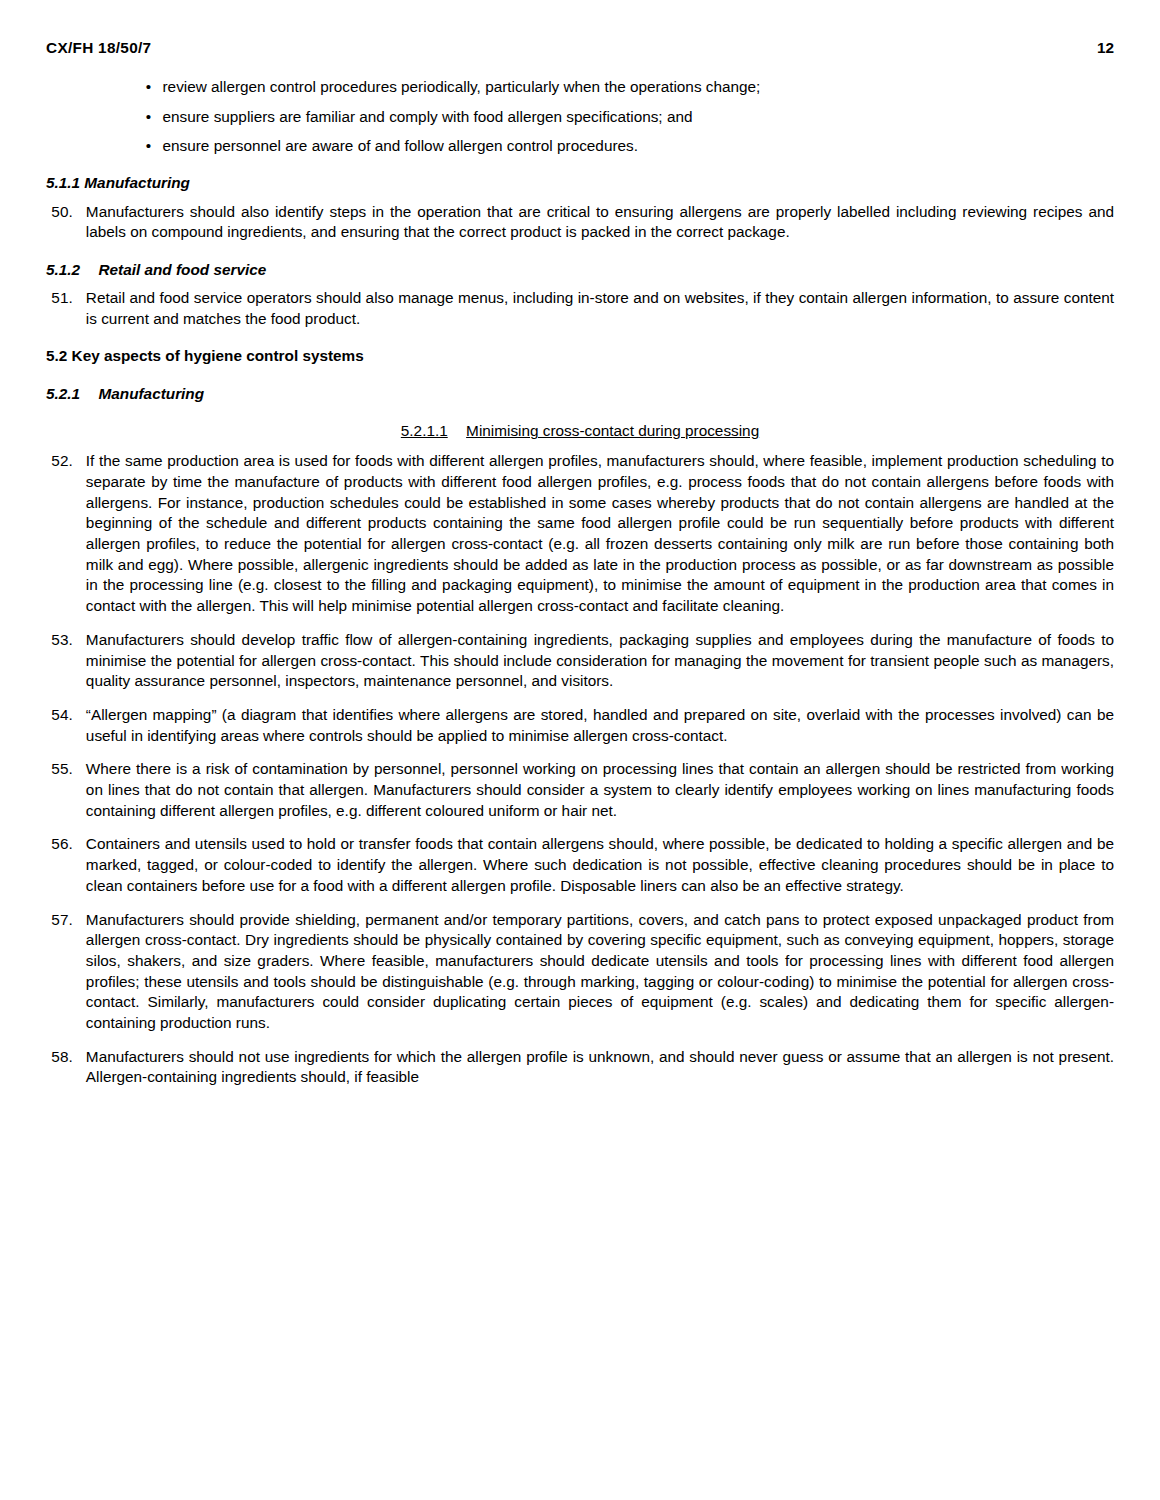CX/FH 18/50/7 12
review allergen control procedures periodically, particularly when the operations change;
ensure suppliers are familiar and comply with food allergen specifications; and
ensure personnel are aware of and follow allergen control procedures.
5.1.1 Manufacturing
Manufacturers should also identify steps in the operation that are critical to ensuring allergens are properly labelled including reviewing recipes and labels on compound ingredients, and ensuring that the correct product is packed in the correct package.
5.1.2 Retail and food service
Retail and food service operators should also manage menus, including in-store and on websites, if they contain allergen information, to assure content is current and matches the food product.
5.2 Key aspects of hygiene control systems
5.2.1 Manufacturing
5.2.1.1 Minimising cross-contact during processing
If the same production area is used for foods with different allergen profiles, manufacturers should, where feasible, implement production scheduling to separate by time the manufacture of products with different food allergen profiles, e.g. process foods that do not contain allergens before foods with allergens. For instance, production schedules could be established in some cases whereby products that do not contain allergens are handled at the beginning of the schedule and different products containing the same food allergen profile could be run sequentially before products with different allergen profiles, to reduce the potential for allergen cross-contact (e.g. all frozen desserts containing only milk are run before those containing both milk and egg). Where possible, allergenic ingredients should be added as late in the production process as possible, or as far downstream as possible in the processing line (e.g. closest to the filling and packaging equipment), to minimise the amount of equipment in the production area that comes in contact with the allergen. This will help minimise potential allergen cross-contact and facilitate cleaning.
Manufacturers should develop traffic flow of allergen-containing ingredients, packaging supplies and employees during the manufacture of foods to minimise the potential for allergen cross-contact. This should include consideration for managing the movement for transient people such as managers, quality assurance personnel, inspectors, maintenance personnel, and visitors.
“Allergen mapping” (a diagram that identifies where allergens are stored, handled and prepared on site, overlaid with the processes involved) can be useful in identifying areas where controls should be applied to minimise allergen cross-contact.
Where there is a risk of contamination by personnel, personnel working on processing lines that contain an allergen should be restricted from working on lines that do not contain that allergen. Manufacturers should consider a system to clearly identify employees working on lines manufacturing foods containing different allergen profiles, e.g. different coloured uniform or hair net.
Containers and utensils used to hold or transfer foods that contain allergens should, where possible, be dedicated to holding a specific allergen and be marked, tagged, or colour-coded to identify the allergen. Where such dedication is not possible, effective cleaning procedures should be in place to clean containers before use for a food with a different allergen profile. Disposable liners can also be an effective strategy.
Manufacturers should provide shielding, permanent and/or temporary partitions, covers, and catch pans to protect exposed unpackaged product from allergen cross-contact. Dry ingredients should be physically contained by covering specific equipment, such as conveying equipment, hoppers, storage silos, shakers, and size graders. Where feasible, manufacturers should dedicate utensils and tools for processing lines with different food allergen profiles; these utensils and tools should be distinguishable (e.g. through marking, tagging or colour-coding) to minimise the potential for allergen cross-contact. Similarly, manufacturers could consider duplicating certain pieces of equipment (e.g. scales) and dedicating them for specific allergen-containing production runs.
Manufacturers should not use ingredients for which the allergen profile is unknown, and should never guess or assume that an allergen is not present. Allergen-containing ingredients should, if feasible